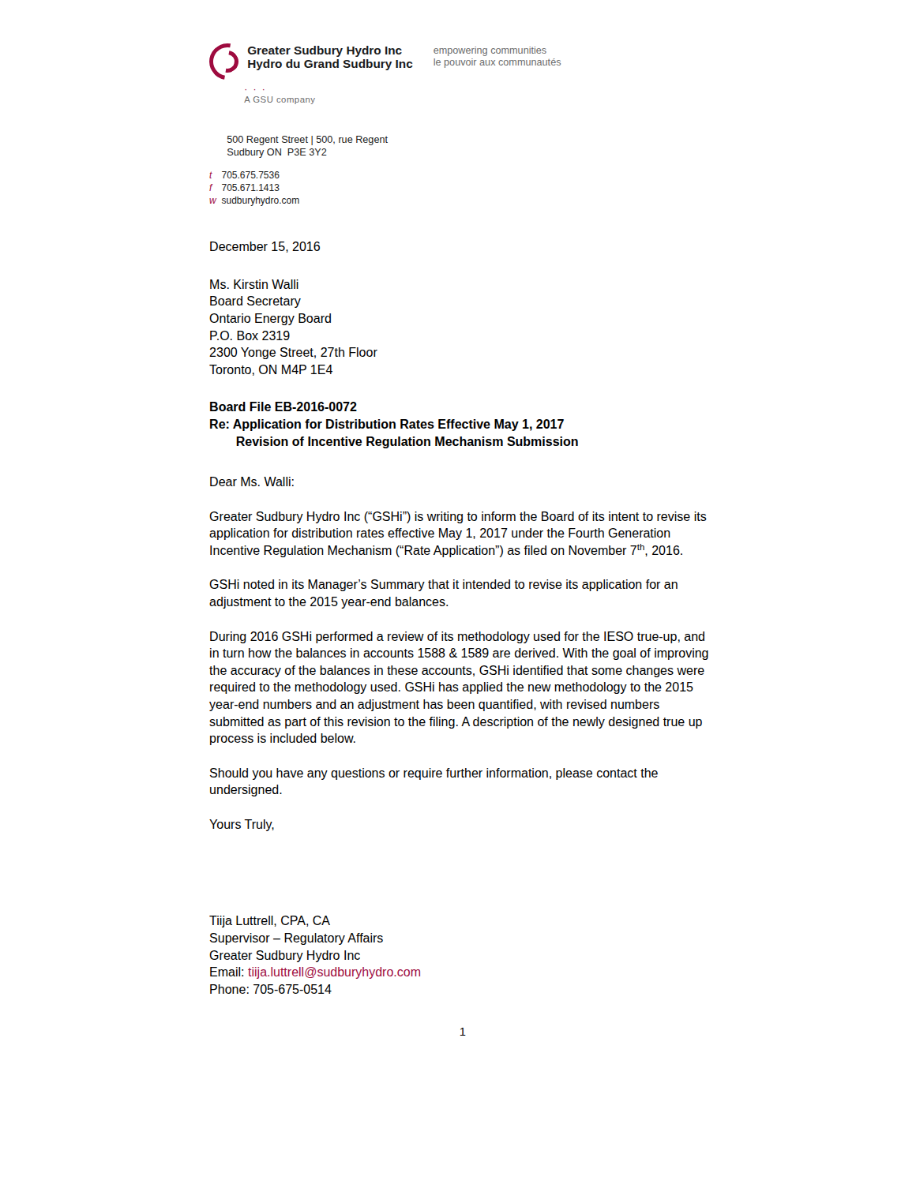Greater Sudbury Hydro Inc
Hydro du Grand Sudbury Inc
empowering communities
le pouvoir aux communautés
· · · A GSU company
500 Regent Street | 500, rue Regent
Sudbury ON P3E 3Y2
t 705.675.7536
f 705.671.1413
w sudburyhydro.com
December 15, 2016
Ms. Kirstin Walli
Board Secretary
Ontario Energy Board
P.O. Box 2319
2300 Yonge Street, 27th Floor
Toronto, ON M4P 1E4
Board File EB-2016-0072
Re: Application for Distribution Rates Effective May 1, 2017 Revision of Incentive Regulation Mechanism Submission
Dear Ms. Walli:
Greater Sudbury Hydro Inc (“GSHi”) is writing to inform the Board of its intent to revise its application for distribution rates effective May 1, 2017 under the Fourth Generation Incentive Regulation Mechanism (“Rate Application”) as filed on November 7th, 2016.
GSHi noted in its Manager’s Summary that it intended to revise its application for an adjustment to the 2015 year-end balances.
During 2016 GSHi performed a review of its methodology used for the IESO true-up, and in turn how the balances in accounts 1588 & 1589 are derived. With the goal of improving the accuracy of the balances in these accounts, GSHi identified that some changes were required to the methodology used. GSHi has applied the new methodology to the 2015 year-end numbers and an adjustment has been quantified, with revised numbers submitted as part of this revision to the filing. A description of the newly designed true up process is included below.
Should you have any questions or require further information, please contact the undersigned.
Yours Truly,
Tiija Luttrell, CPA, CA
Supervisor – Regulatory Affairs
Greater Sudbury Hydro Inc
Email: tiija.luttrell@sudburyhydro.com
Phone: 705-675-0514
1